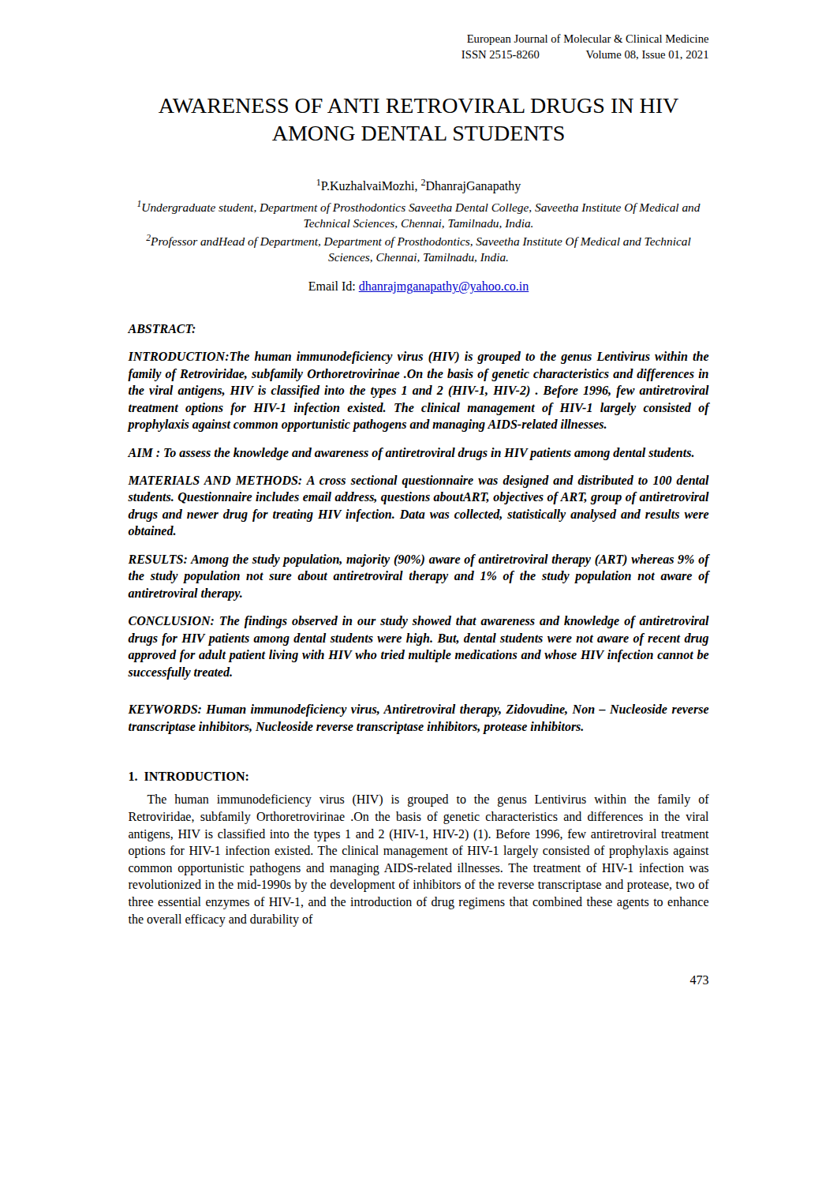European Journal of Molecular & Clinical Medicine
ISSN 2515-8260 Volume 08, Issue 01, 2021
Awareness of Anti Retroviral Drugs in HIV Among Dental Students
1P.KuzhalvaiMozhi, 2DhanrajGanapathy
1Undergraduate student, Department of Prosthodontics Saveetha Dental College, Saveetha Institute Of Medical and Technical Sciences, Chennai, Tamilnadu, India.
2Professor andHead of Department, Department of Prosthodontics, Saveetha Institute Of Medical and Technical Sciences, Chennai, Tamilnadu, India.
Email Id: dhanrajmganapathy@yahoo.co.in
ABSTRACT:
INTRODUCTION:The human immunodeficiency virus (HIV) is grouped to the genus Lentivirus within the family of Retroviridae, subfamily Orthoretrovirinae .On the basis of genetic characteristics and differences in the viral antigens, HIV is classified into the types 1 and 2 (HIV-1, HIV-2) . Before 1996, few antiretroviral treatment options for HIV-1 infection existed. The clinical management of HIV-1 largely consisted of prophylaxis against common opportunistic pathogens and managing AIDS-related illnesses.
AIM : To assess the knowledge and awareness of antiretroviral drugs in HIV patients among dental students.
MATERIALS AND METHODS: A cross sectional questionnaire was designed and distributed to 100 dental students. Questionnaire includes email address, questions aboutART, objectives of ART, group of antiretroviral drugs and newer drug for treating HIV infection. Data was collected, statistically analysed and results were obtained.
RESULTS: Among the study population, majority (90%) aware of antiretroviral therapy (ART) whereas 9% of the study population not sure about antiretroviral therapy and 1% of the study population not aware of antiretroviral therapy.
CONCLUSION: The findings observed in our study showed that awareness and knowledge of antiretroviral drugs for HIV patients among dental students were high. But, dental students were not aware of recent drug approved for adult patient living with HIV who tried multiple medications and whose HIV infection cannot be successfully treated.
KEYWORDS: Human immunodeficiency virus, Antiretroviral therapy, Zidovudine, Non – Nucleoside reverse transcriptase inhibitors, Nucleoside reverse transcriptase inhibitors, protease inhibitors.
1. INTRODUCTION:
The human immunodeficiency virus (HIV) is grouped to the genus Lentivirus within the family of Retroviridae, subfamily Orthoretrovirinae .On the basis of genetic characteristics and differences in the viral antigens, HIV is classified into the types 1 and 2 (HIV-1, HIV-2) (1). Before 1996, few antiretroviral treatment options for HIV-1 infection existed. The clinical management of HIV-1 largely consisted of prophylaxis against common opportunistic pathogens and managing AIDS-related illnesses. The treatment of HIV-1 infection was revolutionized in the mid-1990s by the development of inhibitors of the reverse transcriptase and protease, two of three essential enzymes of HIV-1, and the introduction of drug regimens that combined these agents to enhance the overall efficacy and durability of
473